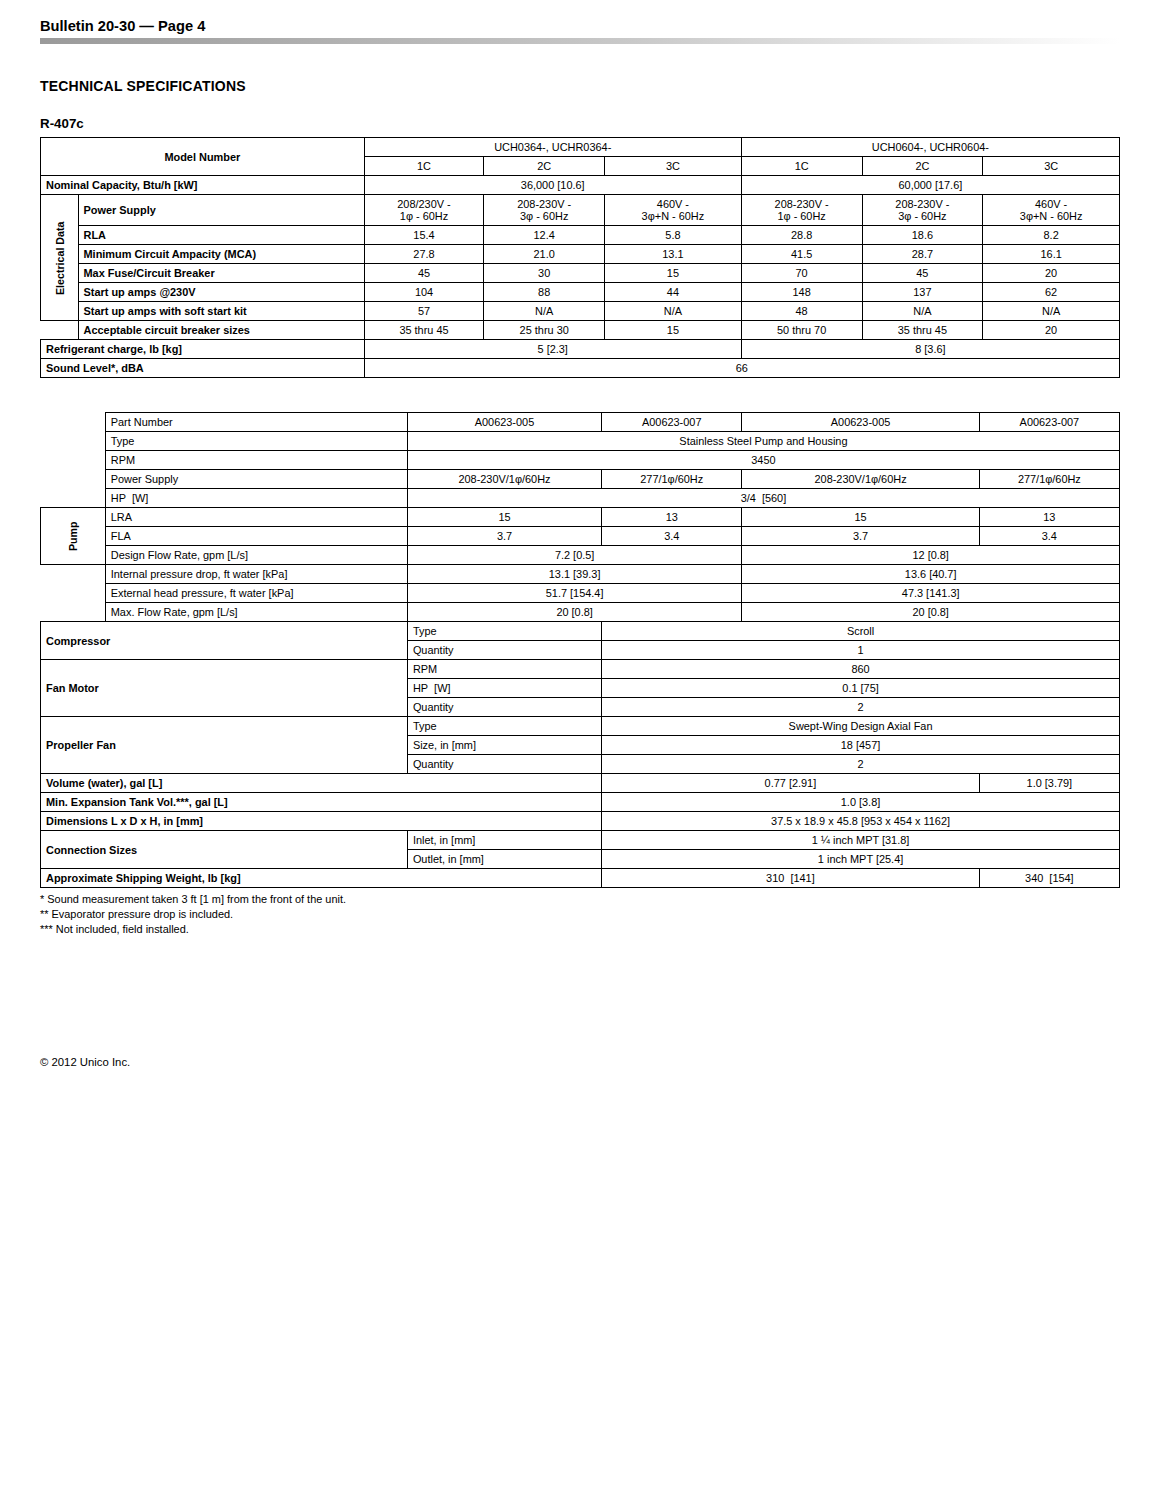Bulletin 20-30 — Page 4
TECHNICAL SPECIFICATIONS
R-407c
| Model Number | UCH0364-, UCHR0364- | UCH0604-, UCHR0604- |
| 1C | 2C | 3C | 1C | 2C | 3C |
| Nominal Capacity, Btu/h [kW] | 36,000 [10.6] | 60,000 [17.6] |
| Electrical Data | Power Supply | 208/230V - 1φ - 60Hz | 208-230V - 3φ - 60Hz | 460V - 3φ+N - 60Hz | 208-230V - 1φ - 60Hz | 208-230V - 3φ - 60Hz | 460V - 3φ+N - 60Hz |
| RLA | 15.4 | 12.4 | 5.8 | 28.8 | 18.6 | 8.2 |
| Minimum Circuit Ampacity (MCA) | 27.8 | 21.0 | 13.1 | 41.5 | 28.7 | 16.1 |
| Max Fuse/Circuit Breaker | 45 | 30 | 15 | 70 | 45 | 20 |
| Start up amps @230V | 104 | 88 | 44 | 148 | 137 | 62 |
| Start up amps with soft start kit | 57 | N/A | N/A | 48 | N/A | N/A |
| | Acceptable circuit breaker sizes | 35 thru 45 | 25 thru 30 | 15 | 50 thru 70 | 35 thru 45 | 20 |
| Refrigerant charge, lb [kg] | 5 [2.3] | 8 [3.6] |
| Sound Level*, dBA | 66 |
| | Part Number | A00623-005 | A00623-007 | A00623-005 | A00623-007 |
| | Type | Stainless Steel Pump and Housing |
| | RPM | 3450 |
| | Power Supply | 208-230V/1φ/60Hz | 277/1φ/60Hz | 208-230V/1φ/60Hz | 277/1φ/60Hz |
| | HP [W] | 3/4 [560] |
| Pump | LRA | 15 | 13 | 15 | 13 |
| FLA | 3.7 | 3.4 | 3.7 | 3.4 |
| Design Flow Rate, gpm [L/s] | 7.2 [0.5] | 12 [0.8] |
| | Internal pressure drop, ft water [kPa] | 13.1 [39.3] | 13.6 [40.7] |
| | External head pressure, ft water [kPa] | 51.7 [154.4] | 47.3 [141.3] |
| | Max. Flow Rate, gpm [L/s] | 20 [0.8] | 20 [0.8] |
| Compressor | Type | Scroll |
| Quantity | 1 |
| Fan Motor | RPM | 860 |
| HP [W] | 0.1 [75] |
| Quantity | 2 |
| Propeller Fan | Type | Swept-Wing Design Axial Fan |
| Size, in [mm] | 18 [457] |
| Quantity | 2 |
| Volume (water), gal [L] | 0.77 [2.91] | 1.0 [3.79] |
| Min. Expansion Tank Vol.***, gal [L] | 1.0 [3.8] |
| Dimensions L x D x H, in [mm] | 37.5 x 18.9 x 45.8 [953 x 454 x 1162] |
| Connection Sizes | Inlet, in [mm] | 1 ¼ inch MPT [31.8] |
| Outlet, in [mm] | 1 inch MPT [25.4] |
| Approximate Shipping Weight, lb [kg] | 310 [141] | 340 [154] |
* Sound measurement taken 3 ft [1 m] from the front of the unit.
** Evaporator pressure drop is included.
*** Not included, field installed.
© 2012 Unico Inc.